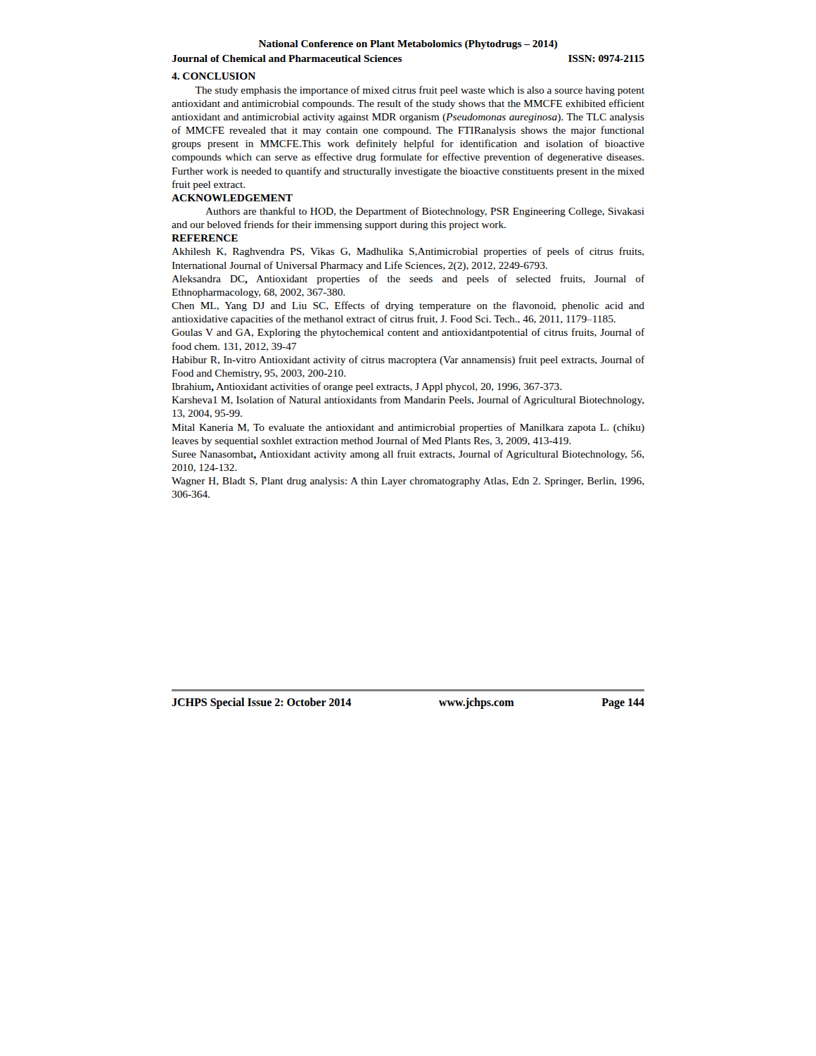National Conference on Plant Metabolomics (Phytodrugs – 2014)
Journal of Chemical and Pharmaceutical Sciences
ISSN: 0974-2115
4. CONCLUSION
The study emphasis the importance of mixed citrus fruit peel waste which is also a source having potent antioxidant and antimicrobial compounds. The result of the study shows that the MMCFE exhibited efficient antioxidant and antimicrobial activity against MDR organism (Pseudomonas aureginosa). The TLC analysis of MMCFE revealed that it may contain one compound. The FTIRanalysis shows the major functional groups present in MMCFE.This work definitely helpful for identification and isolation of bioactive compounds which can serve as effective drug formulate for effective prevention of degenerative diseases. Further work is needed to quantify and structurally investigate the bioactive constituents present in the mixed fruit peel extract.
ACKNOWLEDGEMENT
Authors are thankful to HOD, the Department of Biotechnology, PSR Engineering College, Sivakasi and our beloved friends for their immensing support during this project work.
REFERENCE
Akhilesh K, Raghvendra PS, Vikas G, Madhulika S,Antimicrobial properties of peels of citrus fruits, International Journal of Universal Pharmacy and Life Sciences, 2(2), 2012, 2249-6793.
Aleksandra DC, Antioxidant properties of the seeds and peels of selected fruits, Journal of Ethnopharmacology, 68, 2002, 367-380.
Chen ML, Yang DJ and Liu SC, Effects of drying temperature on the flavonoid, phenolic acid and antioxidative capacities of the methanol extract of citrus fruit, J. Food Sci. Tech., 46, 2011, 1179–1185.
Goulas V and GA, Exploring the phytochemical content and antioxidantpotential of citrus fruits, Journal of food chem. 131, 2012, 39-47
Habibur R, In-vitro Antioxidant activity of citrus macroptera (Var annamensis) fruit peel extracts, Journal of Food and Chemistry, 95, 2003, 200-210.
Ibrahium, Antioxidant activities of orange peel extracts, J Appl phycol, 20, 1996, 367-373.
Karsheva1 M, Isolation of Natural antioxidants from Mandarin Peels, Journal of Agricultural Biotechnology, 13, 2004, 95-99.
Mital Kaneria M, To evaluate the antioxidant and antimicrobial properties of Manilkara zapota L. (chiku) leaves by sequential soxhlet extraction method Journal of Med Plants Res, 3, 2009, 413-419.
Suree Nanasombat, Antioxidant activity among all fruit extracts, Journal of Agricultural Biotechnology, 56, 2010, 124-132.
Wagner H, Bladt S, Plant drug analysis: A thin Layer chromatography Atlas, Edn 2. Springer, Berlin, 1996, 306-364.
JCHPS Special Issue 2: October 2014
www.jchps.com
Page 144